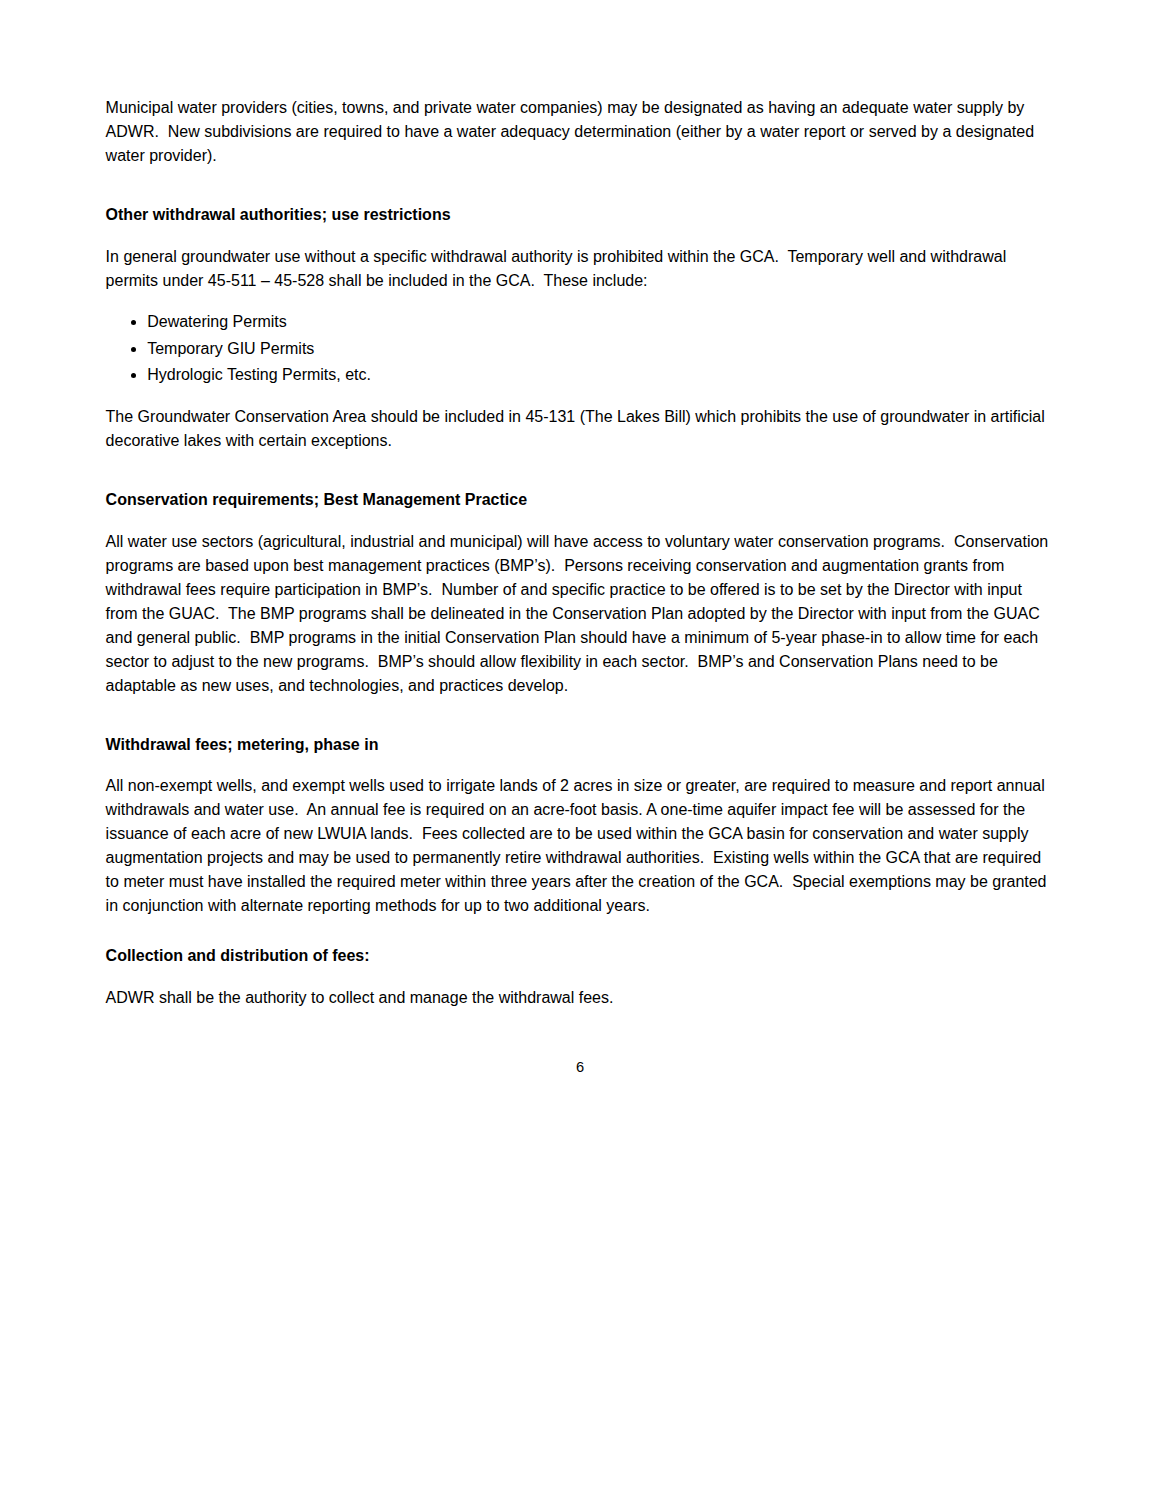Municipal water providers (cities, towns, and private water companies) may be designated as having an adequate water supply by ADWR. New subdivisions are required to have a water adequacy determination (either by a water report or served by a designated water provider).
Other withdrawal authorities; use restrictions
In general groundwater use without a specific withdrawal authority is prohibited within the GCA. Temporary well and withdrawal permits under 45-511 – 45-528 shall be included in the GCA. These include:
Dewatering Permits
Temporary GIU Permits
Hydrologic Testing Permits, etc.
The Groundwater Conservation Area should be included in 45-131 (The Lakes Bill) which prohibits the use of groundwater in artificial decorative lakes with certain exceptions.
Conservation requirements; Best Management Practice
All water use sectors (agricultural, industrial and municipal) will have access to voluntary water conservation programs. Conservation programs are based upon best management practices (BMP’s). Persons receiving conservation and augmentation grants from withdrawal fees require participation in BMP’s. Number of and specific practice to be offered is to be set by the Director with input from the GUAC. The BMP programs shall be delineated in the Conservation Plan adopted by the Director with input from the GUAC and general public. BMP programs in the initial Conservation Plan should have a minimum of 5-year phase-in to allow time for each sector to adjust to the new programs. BMP’s should allow flexibility in each sector. BMP’s and Conservation Plans need to be adaptable as new uses, and technologies, and practices develop.
Withdrawal fees; metering, phase in
All non-exempt wells, and exempt wells used to irrigate lands of 2 acres in size or greater, are required to measure and report annual withdrawals and water use. An annual fee is required on an acre-foot basis. A one-time aquifer impact fee will be assessed for the issuance of each acre of new LWUIA lands. Fees collected are to be used within the GCA basin for conservation and water supply augmentation projects and may be used to permanently retire withdrawal authorities. Existing wells within the GCA that are required to meter must have installed the required meter within three years after the creation of the GCA. Special exemptions may be granted in conjunction with alternate reporting methods for up to two additional years.
Collection and distribution of fees:
ADWR shall be the authority to collect and manage the withdrawal fees.
6